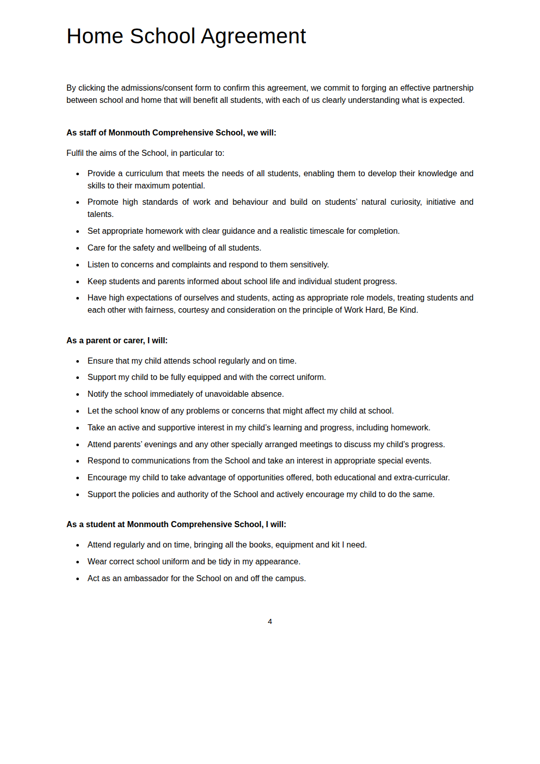Home School Agreement
By clicking the admissions/consent form to confirm this agreement, we commit to forging an effective partnership between school and home that will benefit all students, with each of us clearly understanding what is expected.
As staff of Monmouth Comprehensive School, we will:
Fulfil the aims of the School, in particular to:
Provide a curriculum that meets the needs of all students, enabling them to develop their knowledge and skills to their maximum potential.
Promote high standards of work and behaviour and build on students’ natural curiosity, initiative and talents.
Set appropriate homework with clear guidance and a realistic timescale for completion.
Care for the safety and wellbeing of all students.
Listen to concerns and complaints and respond to them sensitively.
Keep students and parents informed about school life and individual student progress.
Have high expectations of ourselves and students, acting as appropriate role models, treating students and each other with fairness, courtesy and consideration on the principle of Work Hard, Be Kind.
As a parent or carer, I will:
Ensure that my child attends school regularly and on time.
Support my child to be fully equipped and with the correct uniform.
Notify the school immediately of unavoidable absence.
Let the school know of any problems or concerns that might affect my child at school.
Take an active and supportive interest in my child’s learning and progress, including homework.
Attend parents’ evenings and any other specially arranged meetings to discuss my child’s progress.
Respond to communications from the School and take an interest in appropriate special events.
Encourage my child to take advantage of opportunities offered, both educational and extra-curricular.
Support the policies and authority of the School and actively encourage my child to do the same.
As a student at Monmouth Comprehensive School, I will:
Attend regularly and on time, bringing all the books, equipment and kit I need.
Wear correct school uniform and be tidy in my appearance.
Act as an ambassador for the School on and off the campus.
4